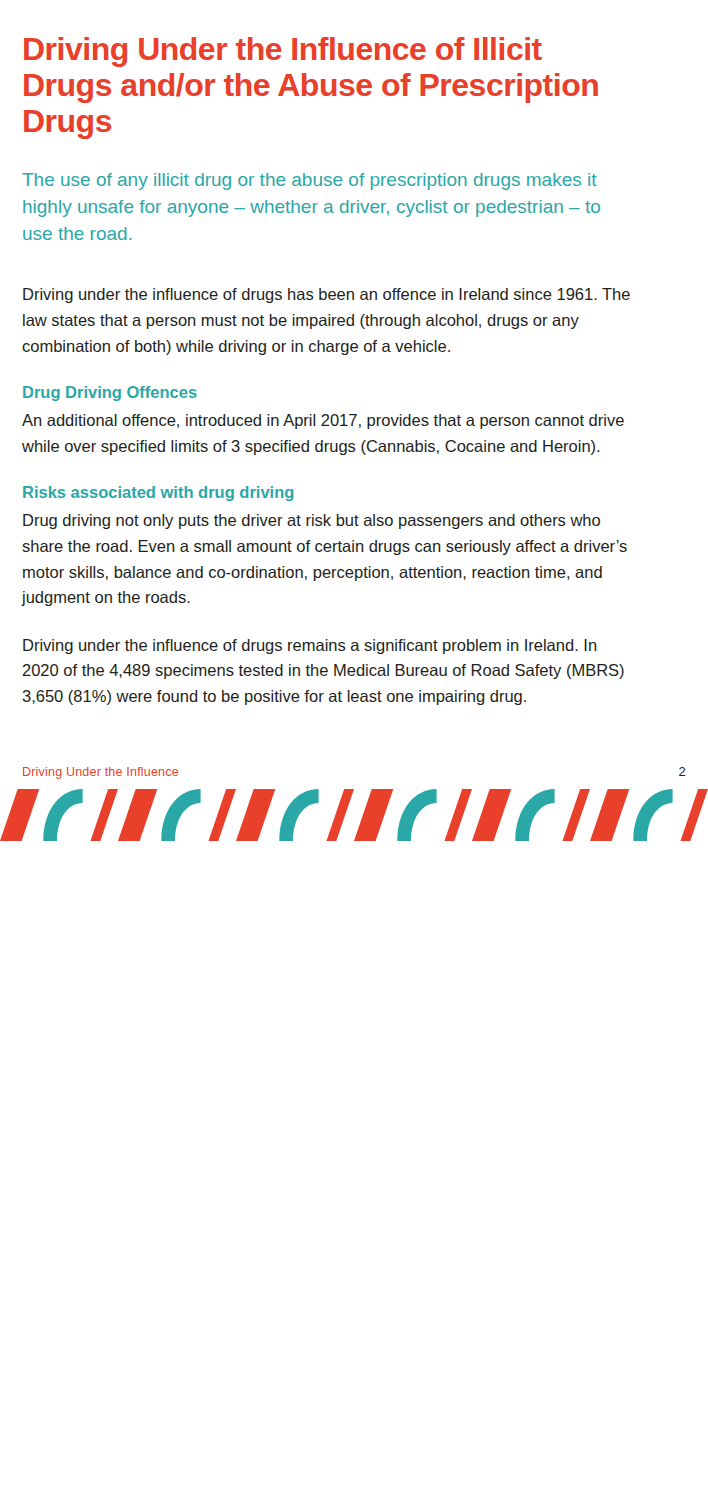Driving Under the Influence of Illicit Drugs and/or the Abuse of Prescription Drugs
The use of any illicit drug or the abuse of prescription drugs makes it highly unsafe for anyone – whether a driver, cyclist or pedestrian – to use the road.
Driving under the influence of drugs has been an offence in Ireland since 1961. The law states that a person must not be impaired (through alcohol, drugs or any combination of both) while driving or in charge of a vehicle.
Drug Driving Offences
An additional offence, introduced in April 2017, provides that a person cannot drive while over specified limits of 3 specified drugs (Cannabis, Cocaine and Heroin).
Risks associated with drug driving
Drug driving not only puts the driver at risk but also passengers and others who share the road. Even a small amount of certain drugs can seriously affect a driver’s motor skills, balance and co-ordination, perception, attention, reaction time, and judgment on the roads.
Driving under the influence of drugs remains a significant problem in Ireland. In 2020 of the 4,489 specimens tested in the Medical Bureau of Road Safety (MBRS) 3,650 (81%) were found to be positive for at least one impairing drug.
Driving Under the Influence 2